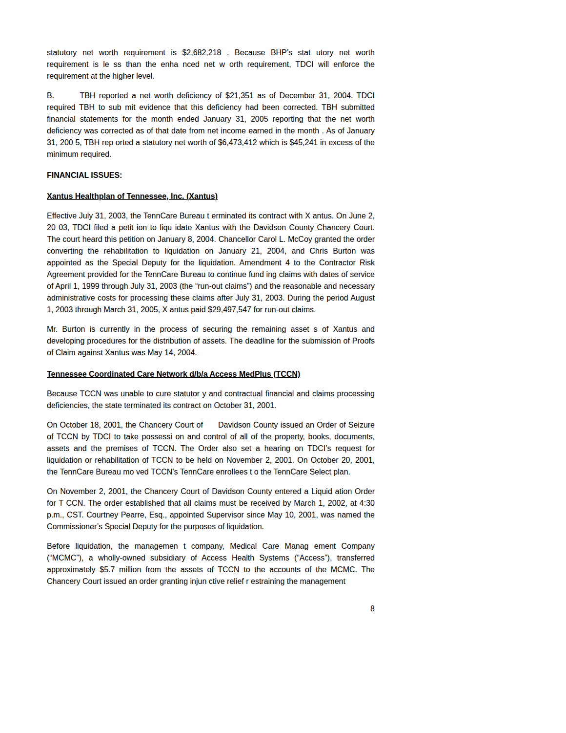statutory net worth requirement is $2,682,218 . Because BHP’s stat utory net worth requirement is le ss than the enha nced net w orth requirement, TDCI will enforce the requirement at the higher level.
B. TBH reported a net worth deficiency of $21,351 as of December 31, 2004. TDCI required TBH to sub mit evidence that this deficiency had been corrected. TBH submitted financial statements for the month ended January 31, 2005 reporting that the net worth deficiency was corrected as of that date from net income earned in the month . As of January 31, 200 5, TBH rep orted a statutory net worth of $6,473,412 which is $45,241 in excess of the minimum required.
FINANCIAL ISSUES:
Xantus Healthplan of Tennessee, Inc. (Xantus)
Effective July 31, 2003, the TennCare Bureau t erminated its contract with X antus. On June 2, 20 03, TDCI filed a petit ion to liqu idate Xantus with the Davidson County Chancery Court. The court heard this petition on January 8, 2004. Chancellor Carol L. McCoy granted the order converting the rehabilitation to liquidation on January 21, 2004, and Chris Burton was appointed as the Special Deputy for the liquidation. Amendment 4 to the Contractor Risk Agreement provided for the TennCare Bureau to continue fund ing claims with dates of service of April 1, 1999 through July 31, 2003 (the “run-out claims”) and the reasonable and necessary administrative costs for processing these claims after July 31, 2003. During the period August 1, 2003 through March 31, 2005, X antus paid $29,497,547 for run-out claims.
Mr. Burton is currently in the process of securing the remaining asset s of Xantus and developing procedures for the distribution of assets. The deadline for the submission of Proofs of Claim against Xantus was May 14, 2004.
Tennessee Coordinated Care Network d/b/a Access MedPlus (TCCN)
Because TCCN was unable to cure statutor y and contractual financial and claims processing deficiencies, the state terminated its contract on October 31, 2001.
On October 18, 2001, the Chancery Court of Davidson County issued an Order of Seizure of TCCN by TDCI to take possessi on and control of all of the property, books, documents, assets and the premises of TCCN. The Order also set a hearing on TDCI’s request for liquidation or rehabilitation of TCCN to be held on November 2, 2001. On October 20, 2001, the TennCare Bureau mo ved TCCN’s TennCare enrollees t o the TennCare Select plan.
On November 2, 2001, the Chancery Court of Davidson County entered a Liquid ation Order for T CCN. The order established that all claims must be received by March 1, 2002, at 4:30 p.m., CST. Courtney Pearre, Esq., appointed Supervisor since May 10, 2001, was named the Commissioner’s Special Deputy for the purposes of liquidation.
Before liquidation, the managemen t company, Medical Care Manag ement Company (“MCMC”), a wholly-owned subsidiary of Access Health Systems (“Access”), transferred approximately $5.7 million from the assets of TCCN to the accounts of the MCMC. The Chancery Court issued an order granting injun ctive relief r estraining the management
8